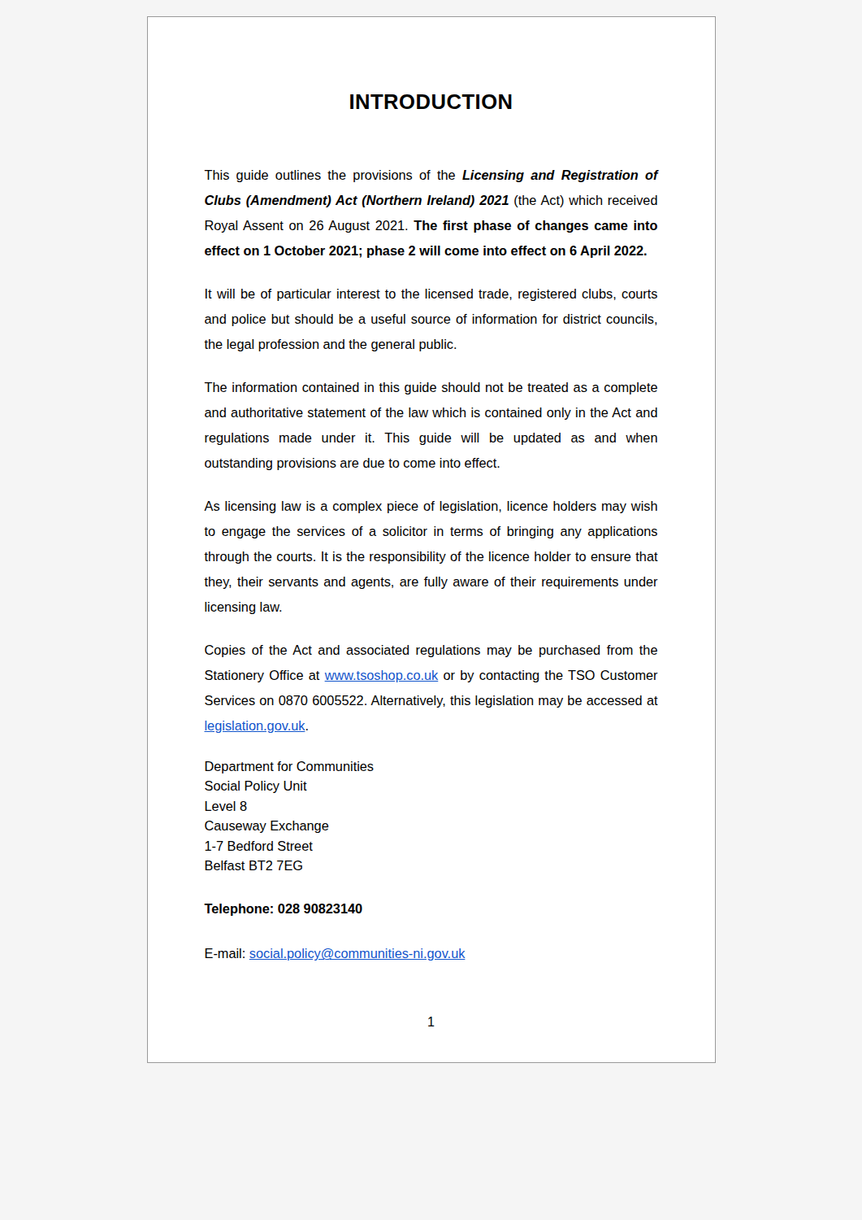INTRODUCTION
This guide outlines the provisions of the Licensing and Registration of Clubs (Amendment) Act (Northern Ireland) 2021 (the Act) which received Royal Assent on 26 August 2021. The first phase of changes came into effect on 1 October 2021; phase 2 will come into effect on 6 April 2022.
It will be of particular interest to the licensed trade, registered clubs, courts and police but should be a useful source of information for district councils, the legal profession and the general public.
The information contained in this guide should not be treated as a complete and authoritative statement of the law which is contained only in the Act and regulations made under it. This guide will be updated as and when outstanding provisions are due to come into effect.
As licensing law is a complex piece of legislation, licence holders may wish to engage the services of a solicitor in terms of bringing any applications through the courts. It is the responsibility of the licence holder to ensure that they, their servants and agents, are fully aware of their requirements under licensing law.
Copies of the Act and associated regulations may be purchased from the Stationery Office at www.tsoshop.co.uk or by contacting the TSO Customer Services on 0870 6005522. Alternatively, this legislation may be accessed at legislation.gov.uk.
Department for Communities
Social Policy Unit
Level 8
Causeway Exchange
1-7 Bedford Street
Belfast BT2 7EG
Telephone: 028 90823140
E-mail: social.policy@communities-ni.gov.uk
1